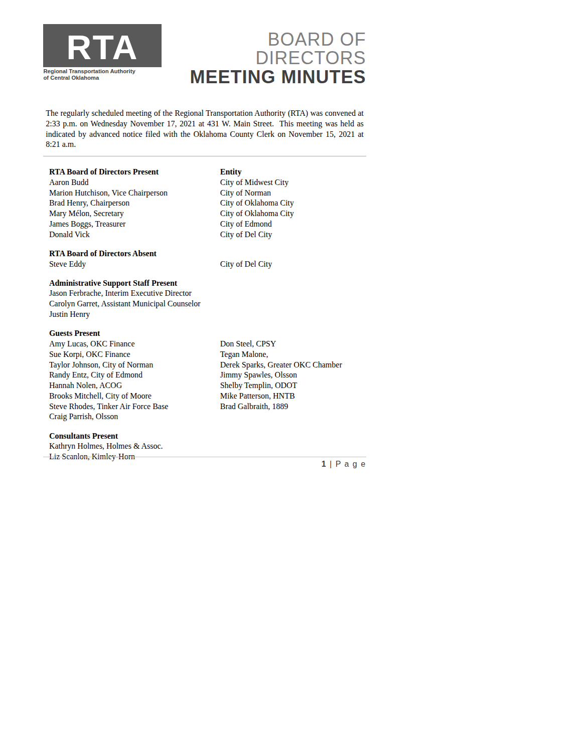RTA
Regional Transportation Authority
of Central Oklahoma
BOARD OF DIRECTORS
MEETING MINUTES
The regularly scheduled meeting of the Regional Transportation Authority (RTA) was convened at 2:33 p.m. on Wednesday November 17, 2021 at 431 W. Main Street. This meeting was held as indicated by advanced notice filed with the Oklahoma County Clerk on November 15, 2021 at 8:21 a.m.
| RTA Board of Directors Present | Entity |
| Aaron Budd | City of Midwest City |
| Marion Hutchison, Vice Chairperson | City of Norman |
| Brad Henry, Chairperson | City of Oklahoma City |
| Mary Mélon, Secretary | City of Oklahoma City |
| James Boggs, Treasurer | City of Edmond |
| Donald Vick | City of Del City |
| RTA Board of Directors Absent | |
| Steve Eddy | City of Del City |
| Administrative Support Staff Present |
| Jason Ferbrache, Interim Executive Director |
| Carolyn Garret, Assistant Municipal Counselor |
| Justin Henry |
| Guests Present |
| Amy Lucas, OKC Finance | Don Steel, CPSY |
| Sue Korpi, OKC Finance | Tegan Malone, |
| Taylor Johnson, City of Norman | Derek Sparks, Greater OKC Chamber |
| Randy Entz, City of Edmond | Jimmy Spawles, Olsson |
| Hannah Nolen, ACOG | Shelby Templin, ODOT |
| Brooks Mitchell, City of Moore | Mike Patterson, HNTB |
| Steve Rhodes, Tinker Air Force Base | Brad Galbraith, 1889 |
| Craig Parrish, Olsson | |
| Consultants Present |
| Kathryn Holmes, Holmes & Assoc. |
| Liz Scanlon, Kimley-Horn |
1 | P a g e